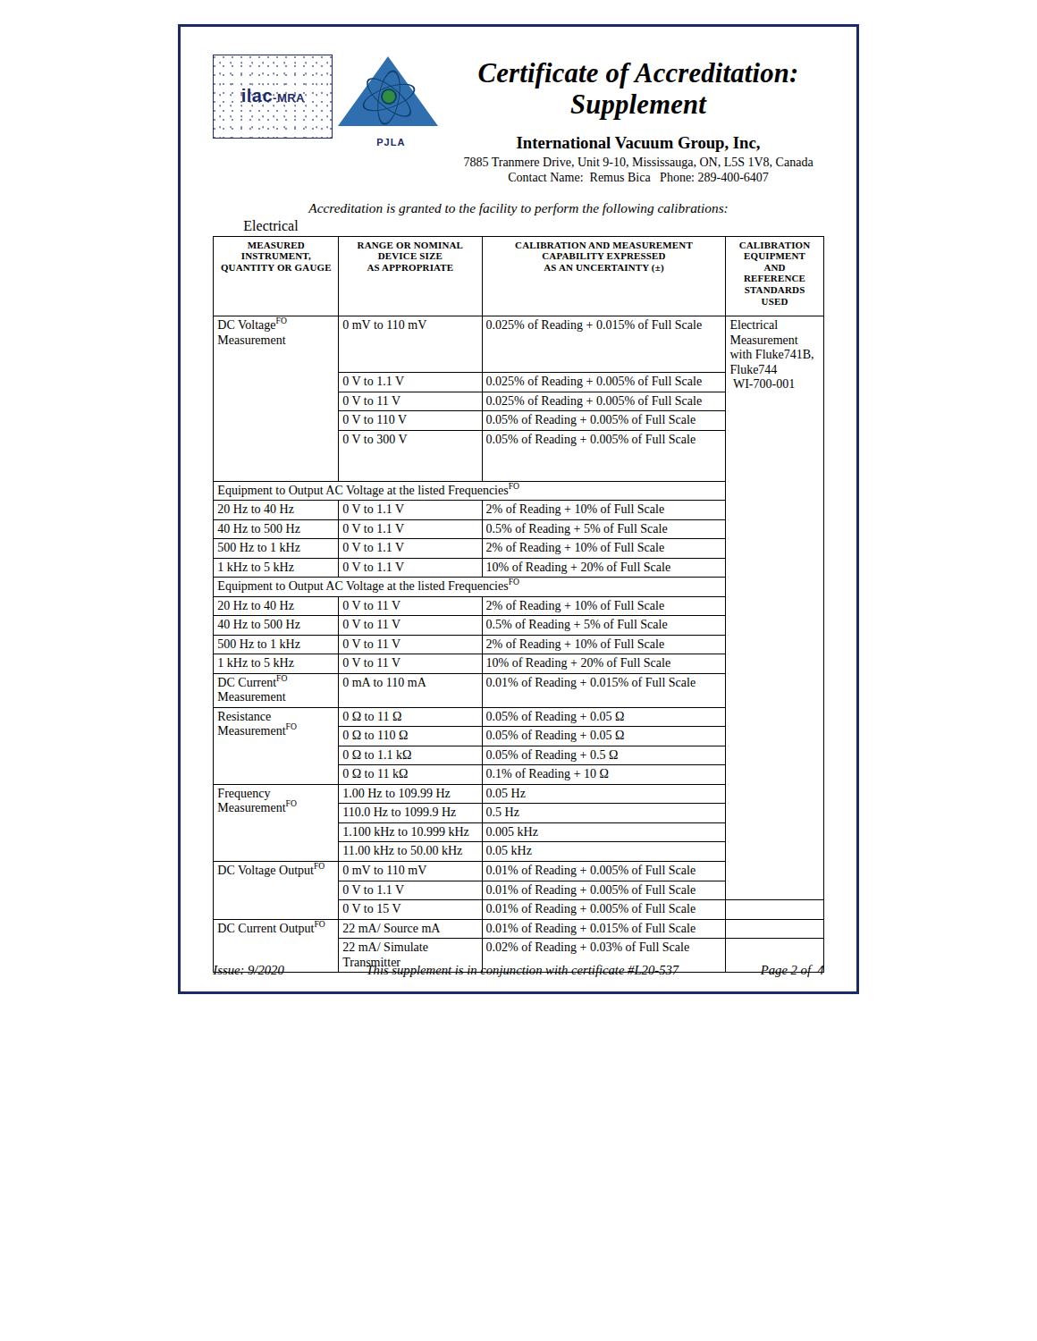ilac-MRA
PJLA
Certificate of Accreditation: Supplement
International Vacuum Group, Inc,
7885 Tranmere Drive, Unit 9-10, Mississauga, ON, L5S 1V8, Canada
Contact Name: Remus Bica Phone: 289-400-6407
Accreditation is granted to the facility to perform the following calibrations:
Electrical
| MEASURED INSTRUMENT, QUANTITY OR GAUGE | RANGE OR NOMINAL DEVICE SIZE AS APPROPRIATE | CALIBRATION AND MEASUREMENT CAPABILITY EXPRESSED AS AN UNCERTAINTY (±) | CALIBRATION EQUIPMENT AND REFERENCE STANDARDS USED |
| --- | --- | --- | --- |
| DC Voltage FO Measurement | 0 mV to 110 mV | 0.025% of Reading + 0.015% of Full Scale | Electrical Measurement with Fluke741B, Fluke744 WI-700-001 |
| 0 V to 1.1 V | 0.025% of Reading + 0.005% of Full Scale |
| 0 V to 11 V | 0.025% of Reading + 0.005% of Full Scale |
| 0 V to 110 V | 0.05% of Reading + 0.005% of Full Scale |
| 0 V to 300 V | 0.05% of Reading + 0.005% of Full Scale |
| Equipment to Output AC Voltage at the listed Frequencies FO |
| 20 Hz to 40 Hz | 0 V to 1.1 V | 2% of Reading + 10% of Full Scale |
| 40 Hz to 500 Hz | 0 V to 1.1 V | 0.5% of Reading + 5% of Full Scale |
| 500 Hz to 1 kHz | 0 V to 1.1 V | 2% of Reading + 10% of Full Scale |
| 1 kHz to 5 kHz | 0 V to 1.1 V | 10% of Reading + 20% of Full Scale |
| Equipment to Output AC Voltage at the listed Frequencies FO |
| 20 Hz to 40 Hz | 0 V to 11 V | 2% of Reading + 10% of Full Scale |
| 40 Hz to 500 Hz | 0 V to 11 V | 0.5% of Reading + 5% of Full Scale |
| 500 Hz to 1 kHz | 0 V to 11 V | 2% of Reading + 10% of Full Scale |
| 1 kHz to 5 kHz | 0 V to 11 V | 10% of Reading + 20% of Full Scale |
| DC Current FO Measurement | 0 mA to 110 mA | 0.01% of Reading + 0.015% of Full Scale |
| Resistance Measurement FO | 0 Ω to 11 Ω | 0.05% of Reading + 0.05 Ω |
| 0 Ω to 110 Ω | 0.05% of Reading + 0.05 Ω |
| 0 Ω to 1.1 kΩ | 0.05% of Reading + 0.5 Ω |
| 0 Ω to 11 kΩ | 0.1% of Reading + 10 Ω |
| Frequency Measurement FO | 1.00 Hz to 109.99 Hz | 0.05 Hz |
| 110.0 Hz to 1099.9 Hz | 0.5 Hz |
| 1.100 kHz to 10.999 kHz | 0.005 kHz |
| 11.00 kHz to 50.00 kHz | 0.05 kHz |
| DC Voltage Output FO | 0 mV to 110 mV | 0.01% of Reading + 0.005% of Full Scale |
| 0 V to 1.1 V | 0.01% of Reading + 0.005% of Full Scale | |
| 0 V to 15 V | 0.01% of Reading + 0.005% of Full Scale | |
| DC Current Output FO | 22 mA/ Source mA | 0.01% of Reading + 0.015% of Full Scale | |
| 22 mA/ Simulate Transmitter | 0.02% of Reading + 0.03% of Full Scale | |
Issue: 9/2020
This supplement is in conjunction with certificate #L20-537
Page 2 of 4